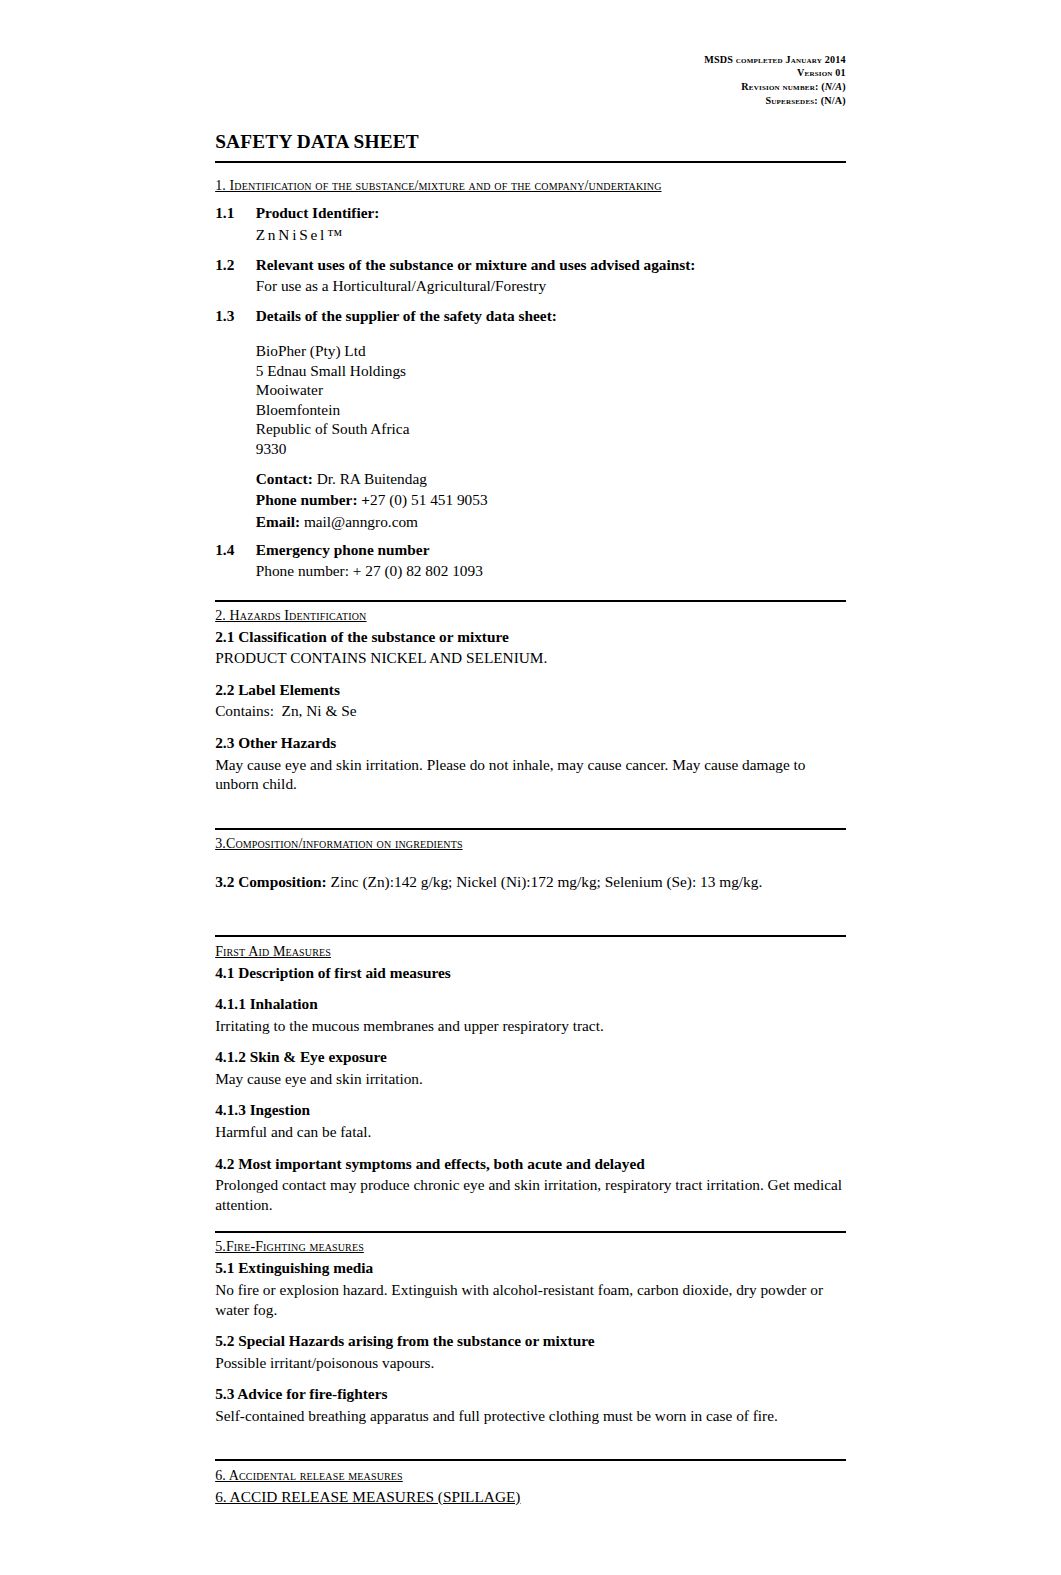MSDS completed January 2014
Version 01
Revision number: (N/A)
Supersedes: (N/A)
SAFETY DATA SHEET
1. Identification of the substance/mixture and of the company/undertaking
1.1
Product Identifier:
ZnNiSel™
1.2
Relevant uses of the substance or mixture and uses advised against:
For use as a Horticultural/Agricultural/Forestry
1.3
Details of the supplier of the safety data sheet:
BioPher (Pty) Ltd
5 Ednau Small Holdings
Mooiwater
Bloemfontein
Republic of South Africa
9330
Contact: Dr. RA Buitendag
Phone number: +27 (0) 51 451 9053
Email: mail@anngro.com
1.4
Emergency phone number
Phone number: + 27 (0) 82 802 1093
2. Hazards Identification
2.1 Classification of the substance or mixture
PRODUCT CONTAINS NICKEL AND SELENIUM.
2.2 Label Elements
Contains: Zn, Ni & Se
2.3 Other Hazards
May cause eye and skin irritation. Please do not inhale, may cause cancer. May cause damage to unborn child.
3.Composition/information on ingredients
3.2 Composition: Zinc (Zn):142 g/kg; Nickel (Ni):172 mg/kg; Selenium (Se): 13 mg/kg.
First Aid Measures
4.1 Description of first aid measures
4.1.1 Inhalation
Irritating to the mucous membranes and upper respiratory tract.
4.1.2 Skin & Eye exposure
May cause eye and skin irritation.
4.1.3 Ingestion
Harmful and can be fatal.
4.2 Most important symptoms and effects, both acute and delayed
Prolonged contact may produce chronic eye and skin irritation, respiratory tract irritation. Get medical attention.
5.Fire-Fighting measures
5.1 Extinguishing media
No fire or explosion hazard. Extinguish with alcohol-resistant foam, carbon dioxide, dry powder or water fog.
5.2 Special Hazards arising from the substance or mixture
Possible irritant/poisonous vapours.
5.3 Advice for fire-fighters
Self-contained breathing apparatus and full protective clothing must be worn in case of fire.
6. Accidental release measures
6. ACCID RELEASE MEASURES (SPILLAGE)